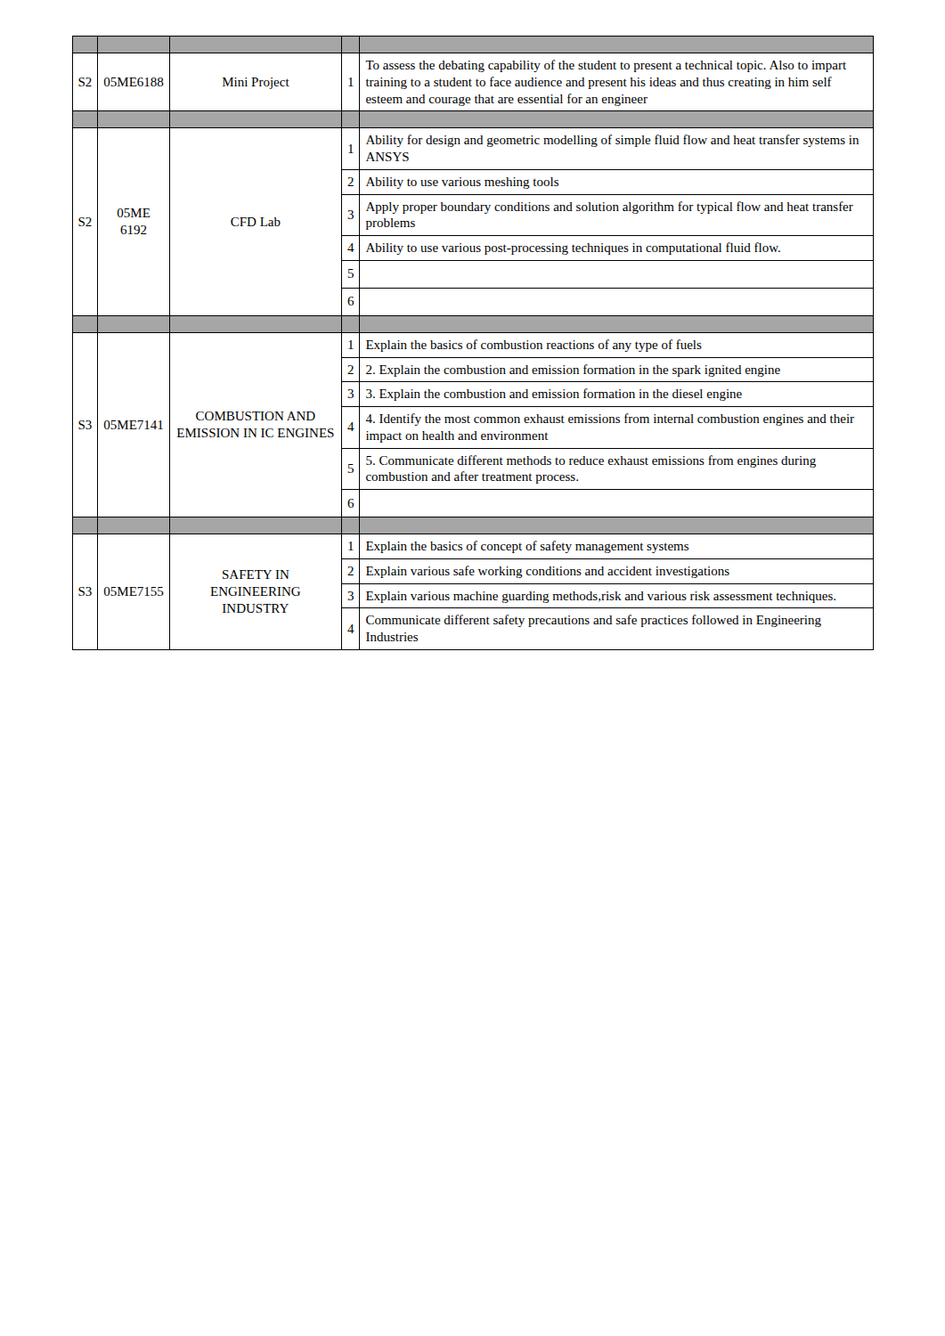| S2 | 05ME6188 | Mini Project | 1 | To assess the debating capability of the student to present a technical topic. Also to impart training to a student to face audience and present his ideas and thus creating in him self esteem and courage that are essential for an engineer |
| S2 | 05ME 6192 | CFD Lab | 1 | Ability for design and geometric modelling of simple fluid flow and heat transfer systems in ANSYS |
| 2 | Ability to use various meshing tools |
| 3 | Apply proper boundary conditions and solution algorithm for typical flow and heat transfer problems |
| 4 | Ability to use various post-processing techniques in computational fluid flow. |
| 5 | |
| 6 | |
| S3 | 05ME7141 | COMBUSTION AND EMISSION IN IC ENGINES | 1 | Explain the basics of combustion reactions of any type of fuels |
| 2 | 2. Explain the combustion and emission formation in the spark ignited engine |
| 3 | 3. Explain the combustion and emission formation in the diesel engine |
| 4 | 4. Identify the most common exhaust emissions from internal combustion engines and their impact on health and environment |
| 5 | 5. Communicate different methods to reduce exhaust emissions from engines during combustion and after treatment process. |
| 6 | |
| S3 | 05ME7155 | SAFETY IN ENGINEERING INDUSTRY | 1 | Explain the basics of concept of safety management systems |
| 2 | Explain various safe working conditions and accident investigations |
| 3 | Explain various machine guarding methods,risk and various risk assessment techniques. |
| 4 | Communicate different safety precautions and safe practices followed in Engineering Industries |